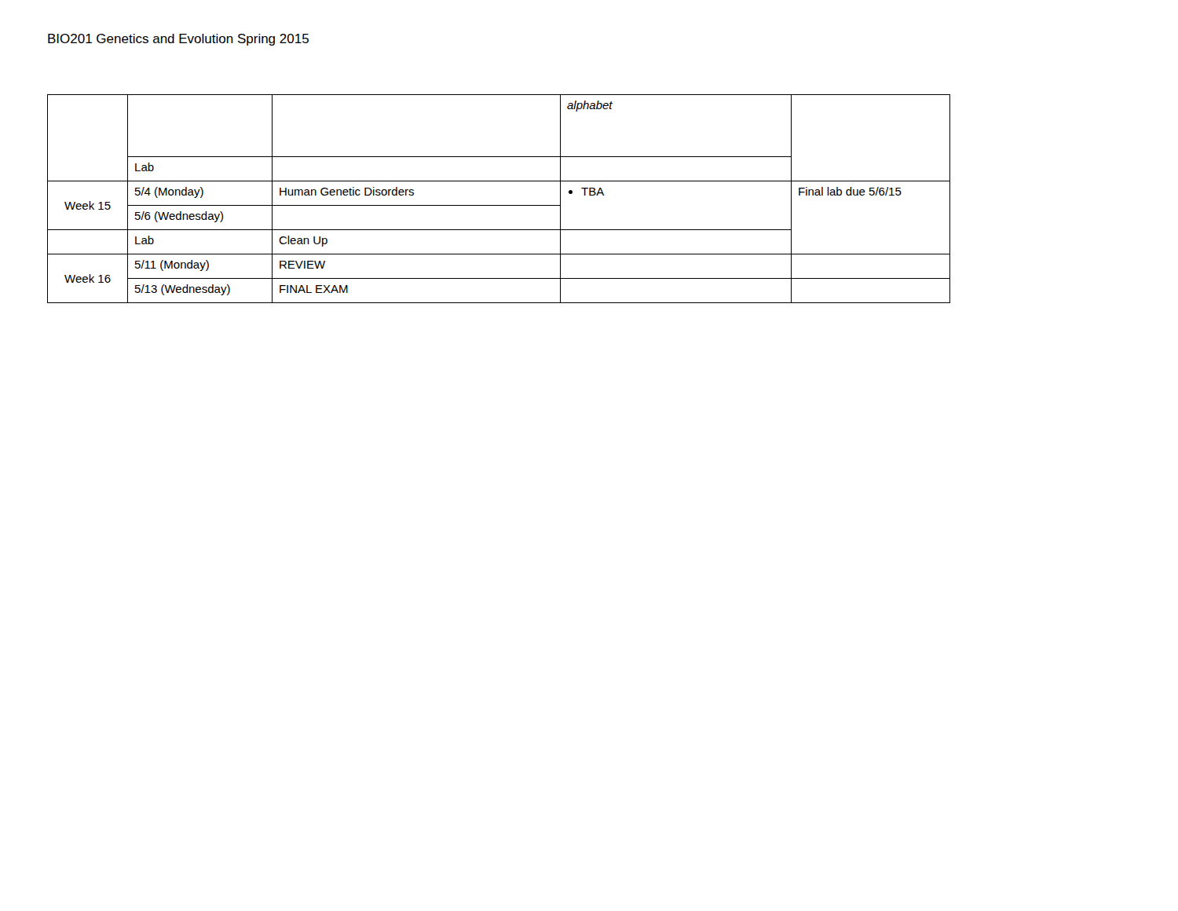BIO201 Genetics and Evolution Spring 2015
| | | | alphabet | |
| Lab | | |
| Week 15 | 5/4 (Monday) | Human Genetic Disorders | TBA | Final lab due 5/6/15 |
| 5/6 (Wednesday) | |
| | Lab | Clean Up | |
| Week 16 | 5/11 (Monday) | REVIEW | | |
| 5/13 (Wednesday) | FINAL EXAM | | |